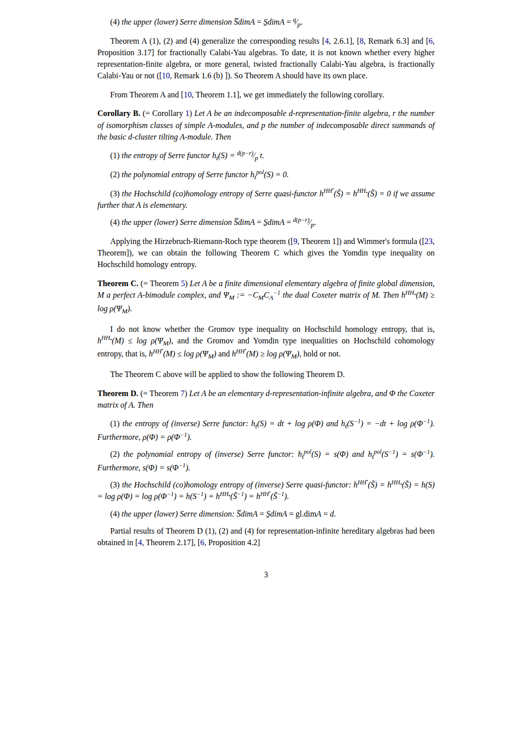(4) the upper (lower) Serre dimension S̅dim A = S̱dim A = q⁄p.
Theorem A (1), (2) and (4) generalize the corresponding results [4, 2.6.1], [8, Remark 6.3] and [6, Proposition 3.17] for fractionally Calabi-Yau algebras. To date, it is not known whether every higher representation-finite algebra, or more general, twisted fractionally Calabi-Yau algebra, is fractionally Calabi-Yau or not ([10, Remark 1.6 (b) ]). So Theorem A should have its own place.
From Theorem A and [10, Theorem 1.1], we get immediately the following corollary.
Corollary B. (= Corollary 1) Let A be an indecomposable d-representation-finite algebra, r the number of isomorphism classes of simple A-modules, and p the number of indecomposable direct summands of the basic d-cluster tilting A-module. Then
(1) the entropy of Serre functor ht(S) = d(p−r)⁄p t.
(2) the polynomial entropy of Serre functor htpol(S) = 0.
(3) the Hochschild (co)homology entropy of Serre quasi-functor hHH•(S̃) = hHH•(S̃) = 0 if we assume further that A is elementary.
(4) the upper (lower) Serre dimension S̅dim A = S̱dim A = d(p−r)⁄p.
Applying the Hirzebruch-Riemann-Roch type theorem ([9, Theorem 1]) and Wimmer's formula ([23, Theorem]), we can obtain the following Theorem C which gives the Yomdin type inequality on Hochschild homology entropy.
Theorem C. (= Theorem 5) Let A be a finite dimensional elementary algebra of finite global dimension, M a perfect A-bimodule complex, and ΨM := −CMCA−1 the dual Coxeter matrix of M. Then hHH•(M) ≥ log ρ(ΨM).
I do not know whether the Gromov type inequality on Hochschild homology entropy, that is, hHH•(M) ≤ log ρ(ΨM), and the Gromov and Yomdin type inequalities on Hochschild cohomology entropy, that is, hHH•(M) ≤ log ρ(ΨM) and hHH•(M) ≥ log ρ(ΨM), hold or not.
The Theorem C above will be applied to show the following Theorem D.
Theorem D. (= Theorem 7) Let A be an elementary d-representation-infinite algebra, and Φ the Coxeter matrix of A. Then
(1) the entropy of (inverse) Serre functor: ht(S) = dt + log ρ(Φ) and ht(S−1) = −dt + log ρ(Φ−1). Furthermore, ρ(Φ) = ρ(Φ−1).
(2) the polynomial entropy of (inverse) Serre functor: htpol(S) = s(Φ) and htpol(S−1) = s(Φ−1). Furthermore, s(Φ) = s(Φ−1).
(3) the Hochschild (co)homology entropy of (inverse) Serre quasi-functor: hHH•(S̃) = hHH•(S̃) = h(S) = log ρ(Φ) = log ρ(Φ−1) = h(S−1) = hHH•(S̃−1) = hHH•(S̃−1).
(4) the upper (lower) Serre dimension: S̅dim A = S̱dim A = gl.dimA = d.
Partial results of Theorem D (1), (2) and (4) for representation-infinite hereditary algebras had been obtained in [4, Theorem 2.17], [6, Proposition 4.2]
3